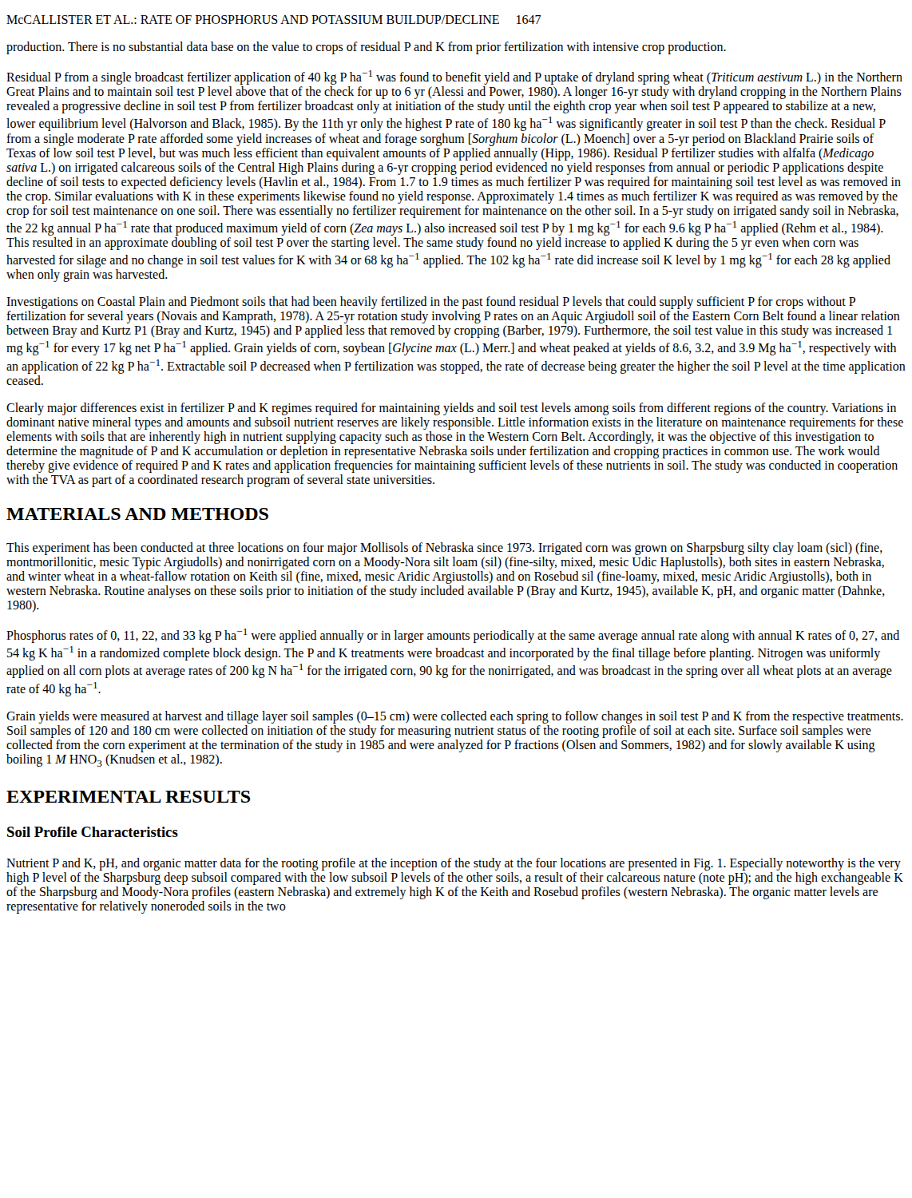McCALLISTER ET AL.: RATE OF PHOSPHORUS AND POTASSIUM BUILDUP/DECLINE 1647
production. There is no substantial data base on the value to crops of residual P and K from prior fertilization with intensive crop production.
Residual P from a single broadcast fertilizer application of 40 kg P ha−1 was found to benefit yield and P uptake of dryland spring wheat (Triticum aestivum L.) in the Northern Great Plains and to maintain soil test P level above that of the check for up to 6 yr (Alessi and Power, 1980). A longer 16-yr study with dryland cropping in the Northern Plains revealed a progressive decline in soil test P from fertilizer broadcast only at initiation of the study until the eighth crop year when soil test P appeared to stabilize at a new, lower equilibrium level (Halvorson and Black, 1985). By the 11th yr only the highest P rate of 180 kg ha−1 was significantly greater in soil test P than the check. Residual P from a single moderate P rate afforded some yield increases of wheat and forage sorghum [Sorghum bicolor (L.) Moench] over a 5-yr period on Blackland Prairie soils of Texas of low soil test P level, but was much less efficient than equivalent amounts of P applied annually (Hipp, 1986). Residual P fertilizer studies with alfalfa (Medicago sativa L.) on irrigated calcareous soils of the Central High Plains during a 6-yr cropping period evidenced no yield responses from annual or periodic P applications despite decline of soil tests to expected deficiency levels (Havlin et al., 1984). From 1.7 to 1.9 times as much fertilizer P was required for maintaining soil test level as was removed in the crop. Similar evaluations with K in these experiments likewise found no yield response. Approximately 1.4 times as much fertilizer K was required as was removed by the crop for soil test maintenance on one soil. There was essentially no fertilizer requirement for maintenance on the other soil. In a 5-yr study on irrigated sandy soil in Nebraska, the 22 kg annual P ha−1 rate that produced maximum yield of corn (Zea mays L.) also increased soil test P by 1 mg kg−1 for each 9.6 kg P ha−1 applied (Rehm et al., 1984). This resulted in an approximate doubling of soil test P over the starting level. The same study found no yield increase to applied K during the 5 yr even when corn was harvested for silage and no change in soil test values for K with 34 or 68 kg ha−1 applied. The 102 kg ha−1 rate did increase soil K level by 1 mg kg−1 for each 28 kg applied when only grain was harvested.
Investigations on Coastal Plain and Piedmont soils that had been heavily fertilized in the past found residual P levels that could supply sufficient P for crops without P fertilization for several years (Novais and Kamprath, 1978). A 25-yr rotation study involving P rates on an Aquic Argiudoll soil of the Eastern Corn Belt found a linear relation between Bray and Kurtz P1 (Bray and Kurtz, 1945) and P applied less that removed by cropping (Barber, 1979). Furthermore, the soil test value in this study was increased 1 mg kg−1 for every 17 kg net P ha−1 applied. Grain yields of corn, soybean [Glycine max (L.) Merr.] and wheat peaked at yields of 8.6, 3.2, and 3.9 Mg ha−1, respectively with an application of 22 kg P ha−1. Extractable soil P decreased when P fertilization was stopped, the rate of decrease being greater the higher the soil P level at the time application ceased.
Clearly major differences exist in fertilizer P and K regimes required for maintaining yields and soil test levels among soils from different regions of the country. Variations in dominant native mineral types and amounts and subsoil nutrient reserves are likely responsible. Little information exists in the literature on maintenance requirements for these elements with soils that are inherently high in nutrient supplying capacity such as those in the Western Corn Belt. Accordingly, it was the objective of this investigation to determine the magnitude of P and K accumulation or depletion in representative Nebraska soils under fertilization and cropping practices in common use. The work would thereby give evidence of required P and K rates and application frequencies for maintaining sufficient levels of these nutrients in soil. The study was conducted in cooperation with the TVA as part of a coordinated research program of several state universities.
MATERIALS AND METHODS
This experiment has been conducted at three locations on four major Mollisols of Nebraska since 1973. Irrigated corn was grown on Sharpsburg silty clay loam (sicl) (fine, montmorillonitic, mesic Typic Argiudolls) and nonirrigated corn on a Moody-Nora silt loam (sil) (fine-silty, mixed, mesic Udic Haplustolls), both sites in eastern Nebraska, and winter wheat in a wheat-fallow rotation on Keith sil (fine, mixed, mesic Aridic Argiustolls) and on Rosebud sil (fine-loamy, mixed, mesic Aridic Argiustolls), both in western Nebraska. Routine analyses on these soils prior to initiation of the study included available P (Bray and Kurtz, 1945), available K, pH, and organic matter (Dahnke, 1980).
Phosphorus rates of 0, 11, 22, and 33 kg P ha−1 were applied annually or in larger amounts periodically at the same average annual rate along with annual K rates of 0, 27, and 54 kg K ha−1 in a randomized complete block design. The P and K treatments were broadcast and incorporated by the final tillage before planting. Nitrogen was uniformly applied on all corn plots at average rates of 200 kg N ha−1 for the irrigated corn, 90 kg for the nonirrigated, and was broadcast in the spring over all wheat plots at an average rate of 40 kg ha−1.
Grain yields were measured at harvest and tillage layer soil samples (0–15 cm) were collected each spring to follow changes in soil test P and K from the respective treatments. Soil samples of 120 and 180 cm were collected on initiation of the study for measuring nutrient status of the rooting profile of soil at each site. Surface soil samples were collected from the corn experiment at the termination of the study in 1985 and were analyzed for P fractions (Olsen and Sommers, 1982) and for slowly available K using boiling 1 M HNO3 (Knudsen et al., 1982).
EXPERIMENTAL RESULTS
Soil Profile Characteristics
Nutrient P and K, pH, and organic matter data for the rooting profile at the inception of the study at the four locations are presented in Fig. 1. Especially noteworthy is the very high P level of the Sharpsburg deep subsoil compared with the low subsoil P levels of the other soils, a result of their calcareous nature (note pH); and the high exchangeable K of the Sharpsburg and Moody-Nora profiles (eastern Nebraska) and extremely high K of the Keith and Rosebud profiles (western Nebraska). The organic matter levels are representative for relatively noneroded soils in the two